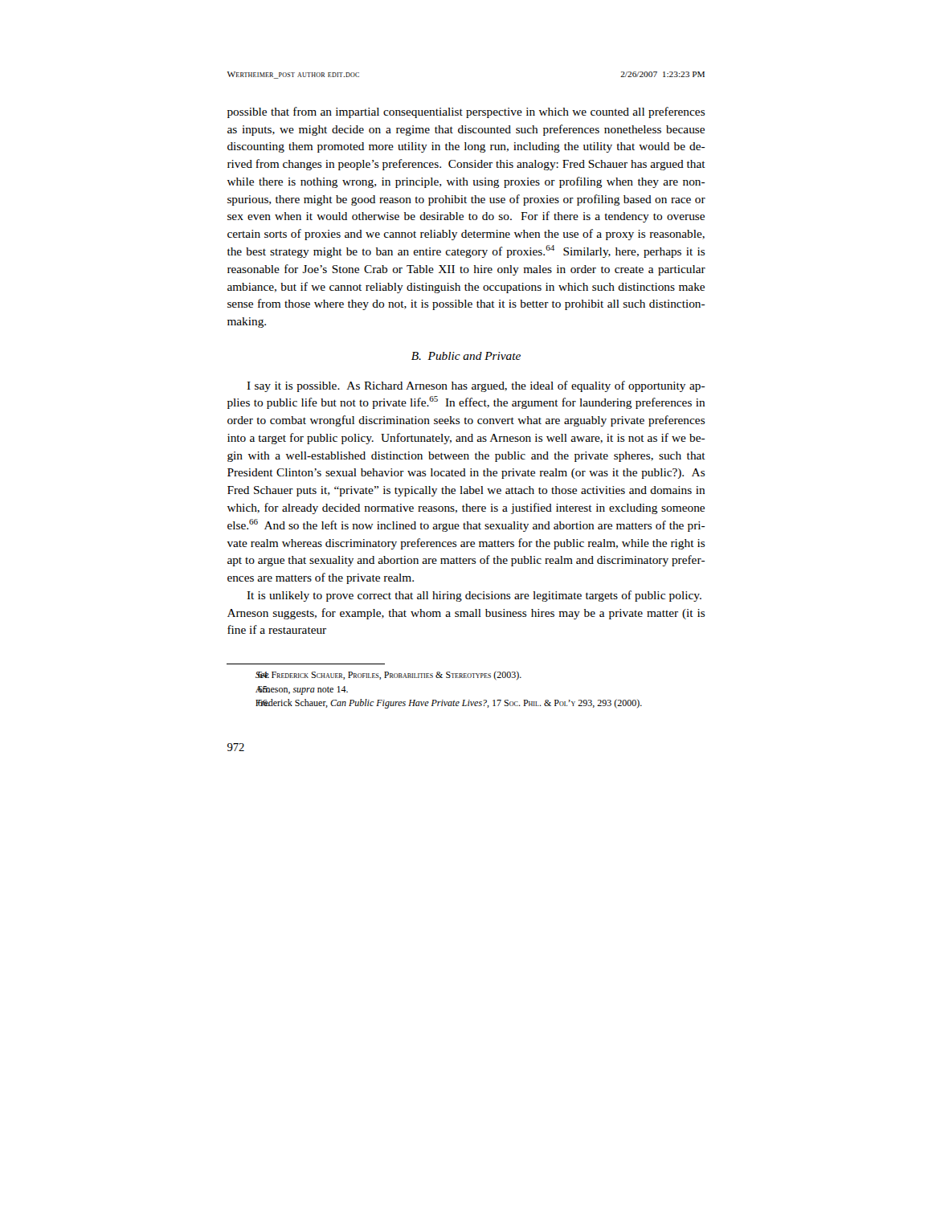Wertheimer_post author edit.doc 2/26/2007 1:23:23 PM
possible that from an impartial consequentialist perspective in which we counted all preferences as inputs, we might decide on a regime that discounted such preferences nonetheless because discounting them promoted more utility in the long run, including the utility that would be derived from changes in people’s preferences. Consider this analogy: Fred Schauer has argued that while there is nothing wrong, in principle, with using proxies or profiling when they are non-spurious, there might be good reason to prohibit the use of proxies or profiling based on race or sex even when it would otherwise be desirable to do so. For if there is a tendency to overuse certain sorts of proxies and we cannot reliably determine when the use of a proxy is reasonable, the best strategy might be to ban an entire category of proxies.64 Similarly, here, perhaps it is reasonable for Joe’s Stone Crab or Table XII to hire only males in order to create a particular ambiance, but if we cannot reliably distinguish the occupations in which such distinctions make sense from those where they do not, it is possible that it is better to prohibit all such distinction-making.
B. Public and Private
I say it is possible. As Richard Arneson has argued, the ideal of equality of opportunity applies to public life but not to private life.65 In effect, the argument for laundering preferences in order to combat wrongful discrimination seeks to convert what are arguably private preferences into a target for public policy. Unfortunately, and as Arneson is well aware, it is not as if we begin with a well-established distinction between the public and the private spheres, such that President Clinton’s sexual behavior was located in the private realm (or was it the public?). As Fred Schauer puts it, “private” is typically the label we attach to those activities and domains in which, for already decided normative reasons, there is a justified interest in excluding someone else.66 And so the left is now inclined to argue that sexuality and abortion are matters of the private realm whereas discriminatory preferences are matters for the public realm, while the right is apt to argue that sexuality and abortion are matters of the public realm and discriminatory preferences are matters of the private realm.
It is unlikely to prove correct that all hiring decisions are legitimate targets of public policy. Arneson suggests, for example, that whom a small business hires may be a private matter (it is fine if a restaurateur
64. See Frederick Schauer, Profiles, Probabilities & Stereotypes (2003).
65. Arneson, supra note 14.
66. Frederick Schauer, Can Public Figures Have Private Lives?, 17 Soc. Phil. & Pol’y 293, 293 (2000).
972